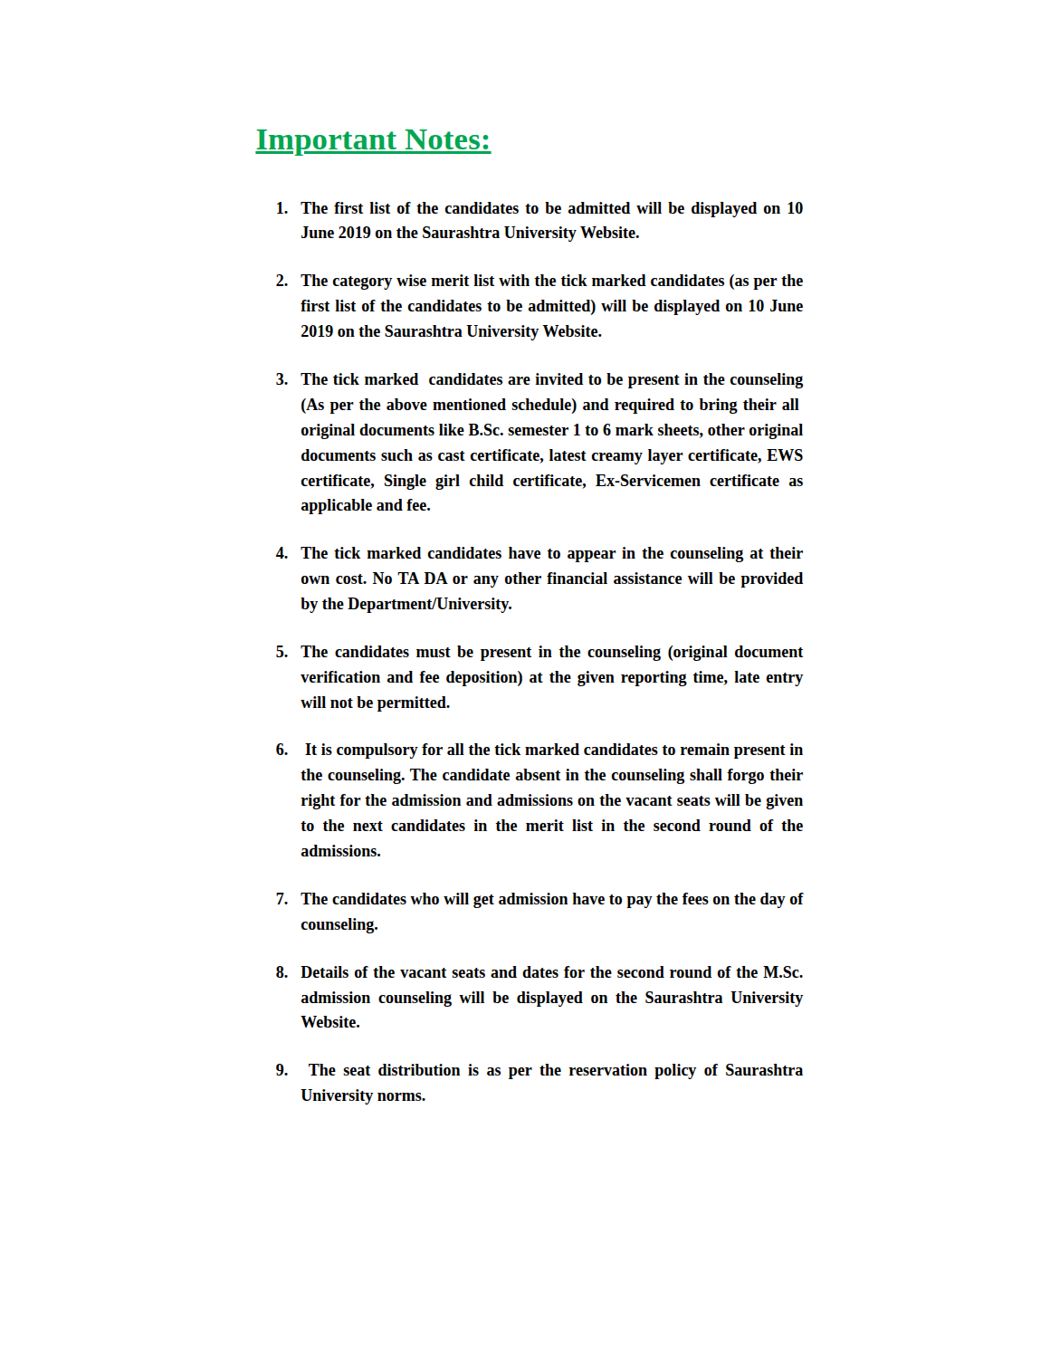Important Notes:
The first list of the candidates to be admitted will be displayed on 10 June 2019 on the Saurashtra University Website.
The category wise merit list with the tick marked candidates (as per the first list of the candidates to be admitted) will be displayed on 10 June 2019 on the Saurashtra University Website.
The tick marked candidates are invited to be present in the counseling (As per the above mentioned schedule) and required to bring their all original documents like B.Sc. semester 1 to 6 mark sheets, other original documents such as cast certificate, latest creamy layer certificate, EWS certificate, Single girl child certificate, Ex-Servicemen certificate as applicable and fee.
The tick marked candidates have to appear in the counseling at their own cost. No TA DA or any other financial assistance will be provided by the Department/University.
The candidates must be present in the counseling (original document verification and fee deposition) at the given reporting time, late entry will not be permitted.
It is compulsory for all the tick marked candidates to remain present in the counseling. The candidate absent in the counseling shall forgo their right for the admission and admissions on the vacant seats will be given to the next candidates in the merit list in the second round of the admissions.
The candidates who will get admission have to pay the fees on the day of counseling.
Details of the vacant seats and dates for the second round of the M.Sc. admission counseling will be displayed on the Saurashtra University Website.
The seat distribution is as per the reservation policy of Saurashtra University norms.